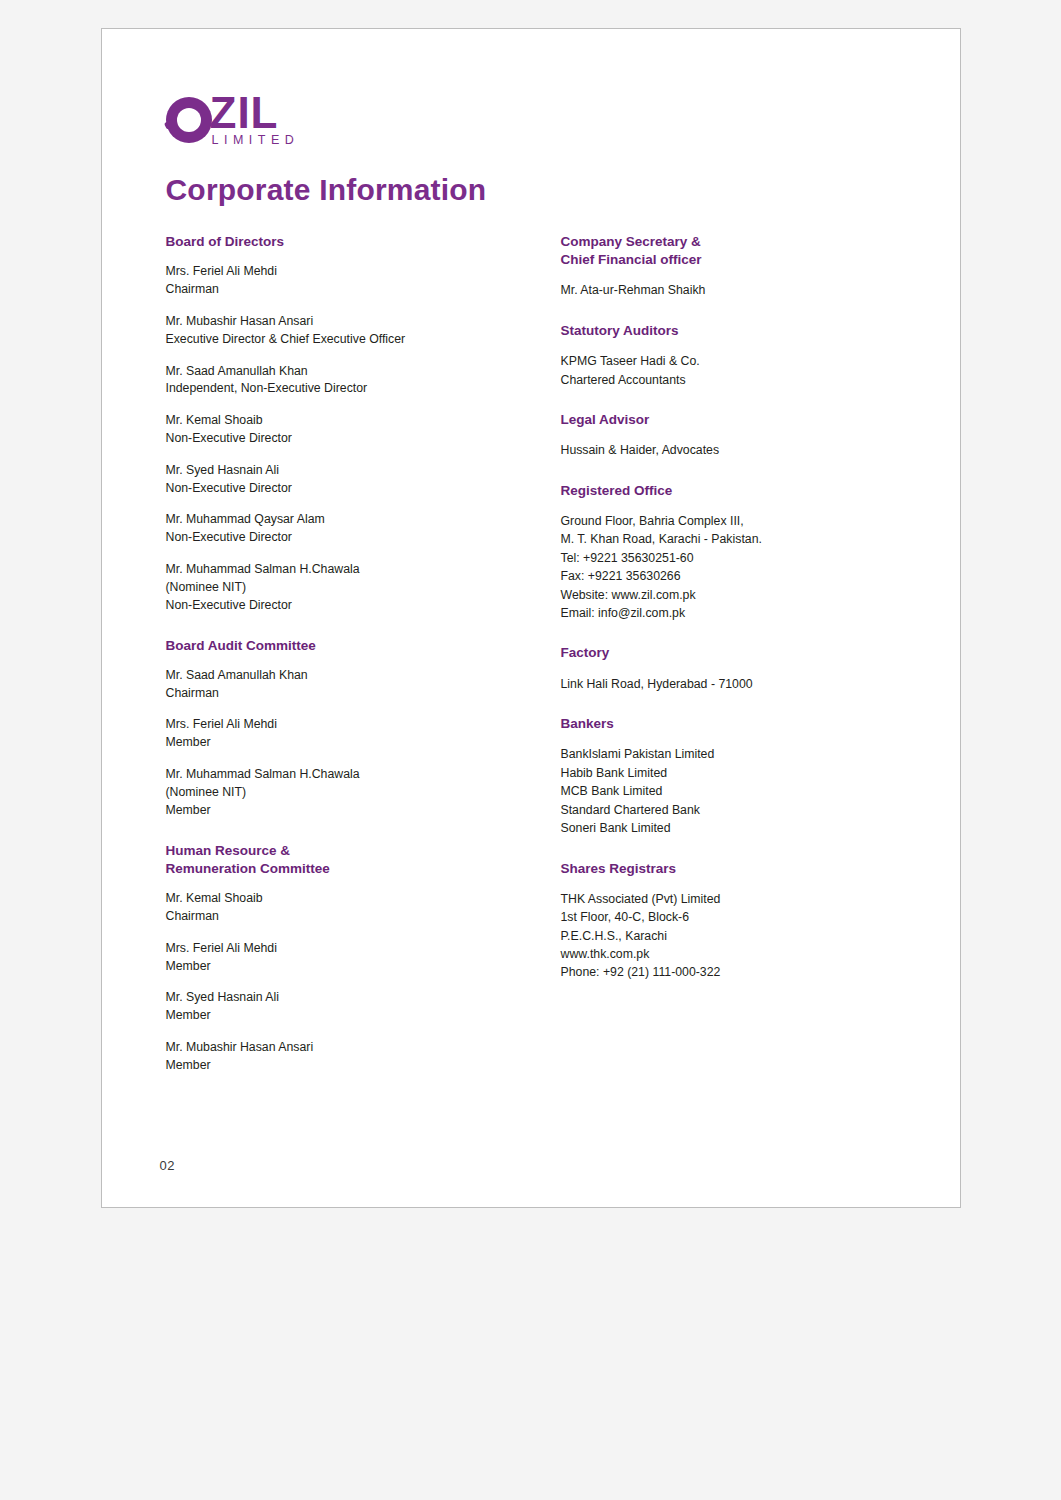ZIL LIMITED
Corporate Information
Board of Directors
Mrs. Feriel Ali Mehdi Chairman
Mr. Mubashir Hasan Ansari Executive Director & Chief Executive Officer
Mr. Saad Amanullah Khan Independent, Non-Executive Director
Mr. Kemal Shoaib Non-Executive Director
Mr. Syed Hasnain Ali Non-Executive Director
Mr. Muhammad Qaysar Alam Non-Executive Director
Mr. Muhammad Salman H.Chawala (Nominee NIT) Non-Executive Director
Board Audit Committee
Mr. Saad Amanullah Khan Chairman
Mrs. Feriel Ali Mehdi Member
Mr. Muhammad Salman H.Chawala (Nominee NIT) Member
Human Resource &
Remuneration Committee
Mr. Kemal Shoaib Chairman
Mrs. Feriel Ali Mehdi Member
Mr. Syed Hasnain Ali Member
Mr. Mubashir Hasan Ansari Member
Company Secretary &
Chief Financial officer
Mr. Ata-ur-Rehman Shaikh
Statutory Auditors
KPMG Taseer Hadi & Co.
Chartered Accountants
Legal Advisor
Hussain & Haider, Advocates
Registered Office
Ground Floor, Bahria Complex III,
M. T. Khan Road, Karachi - Pakistan.
Tel: +9221 35630251-60
Fax: +9221 35630266
Website: www.zil.com.pk
Email: info@zil.com.pk
Factory
Link Hali Road, Hyderabad - 71000
Bankers
BankIslami Pakistan Limited
Habib Bank Limited
MCB Bank Limited
Standard Chartered Bank
Soneri Bank Limited
Shares Registrars
THK Associated (Pvt) Limited
1st Floor, 40-C, Block-6
P.E.C.H.S., Karachi
www.thk.com.pk
Phone: +92 (21) 111-000-322
02